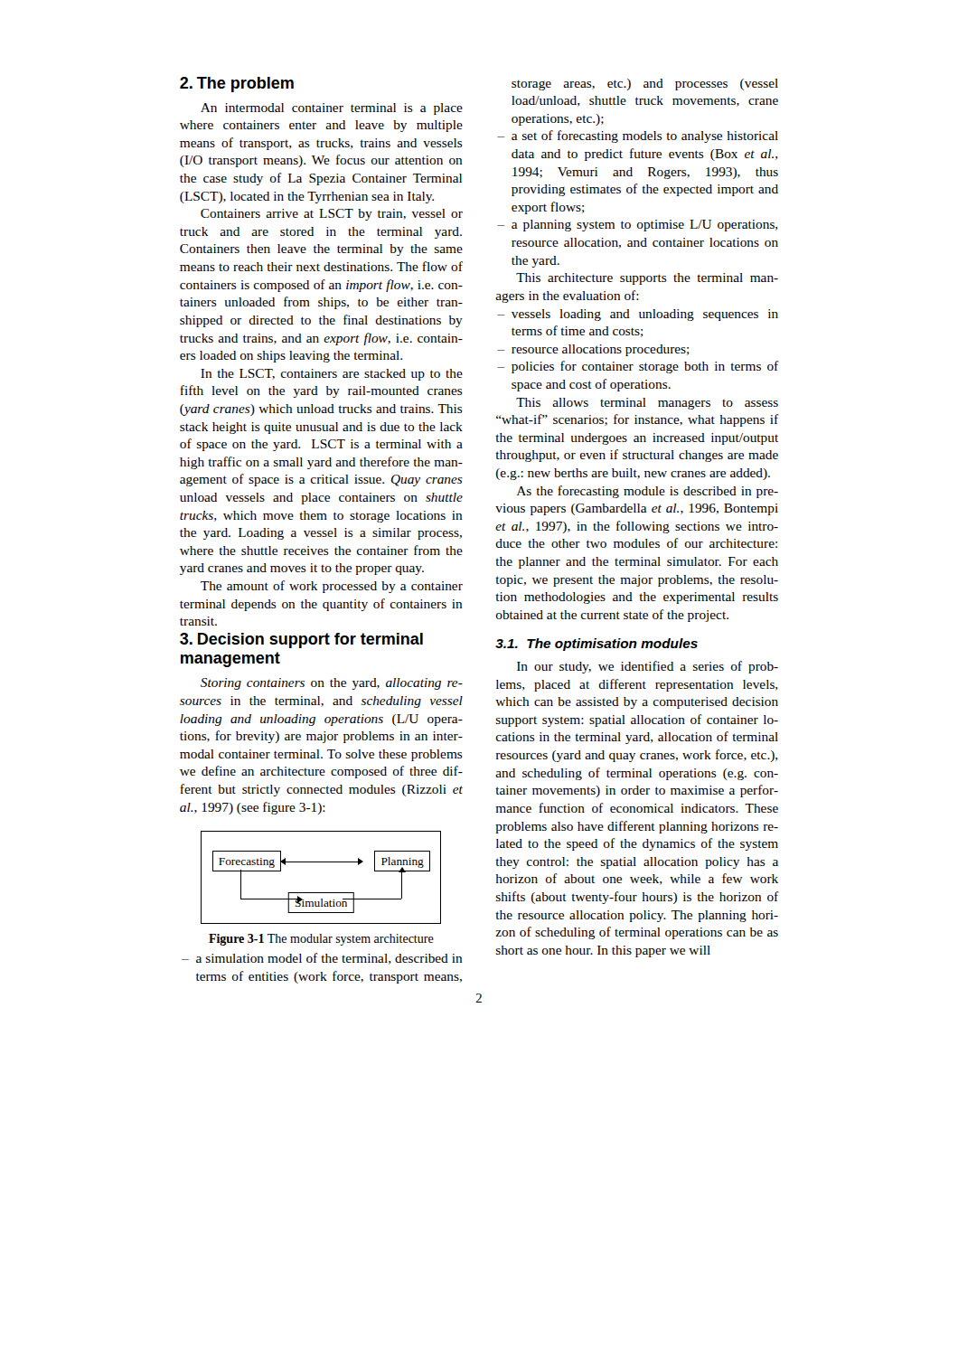2. The problem
An intermodal container terminal is a place where containers enter and leave by multiple means of transport, as trucks, trains and vessels (I/O transport means). We focus our attention on the case study of La Spezia Container Terminal (LSCT), located in the Tyrrhenian sea in Italy.
Containers arrive at LSCT by train, vessel or truck and are stored in the terminal yard. Containers then leave the terminal by the same means to reach their next destinations. The flow of containers is composed of an import flow, i.e. containers unloaded from ships, to be either transhipped or directed to the final destinations by trucks and trains, and an export flow, i.e. containers loaded on ships leaving the terminal.
In the LSCT, containers are stacked up to the fifth level on the yard by rail-mounted cranes (yard cranes) which unload trucks and trains. This stack height is quite unusual and is due to the lack of space on the yard. LSCT is a terminal with a high traffic on a small yard and therefore the management of space is a critical issue. Quay cranes unload vessels and place containers on shuttle trucks, which move them to storage locations in the yard. Loading a vessel is a similar process, where the shuttle receives the container from the yard cranes and moves it to the proper quay.
The amount of work processed by a container terminal depends on the quantity of containers in transit.
3. Decision support for terminal management
Storing containers on the yard, allocating resources in the terminal, and scheduling vessel loading and unloading operations (L/U operations, for brevity) are major problems in an intermodal container terminal. To solve these problems we define an architecture composed of three different but strictly connected modules (Rizzoli et al., 1997) (see figure 3-1):
Forecasting
Planning
Simulation
Figure 3-1 The modular system architecture
a simulation model of the terminal, described in terms of entities (work force, transport means, storage areas, etc.) and processes (vessel load/unload, shuttle truck movements, crane operations, etc.);
a set of forecasting models to analyse historical data and to predict future events (Box et al., 1994; Vemuri and Rogers, 1993), thus providing estimates of the expected import and export flows;
a planning system to optimise L/U operations, resource allocation, and container locations on the yard.
This architecture supports the terminal managers in the evaluation of:
vessels loading and unloading sequences in terms of time and costs;
resource allocations procedures;
policies for container storage both in terms of space and cost of operations.
This allows terminal managers to assess “what-if” scenarios; for instance, what happens if the terminal undergoes an increased input/output throughput, or even if structural changes are made (e.g.: new berths are built, new cranes are added).
As the forecasting module is described in previous papers (Gambardella et al., 1996, Bontempi et al., 1997), in the following sections we introduce the other two modules of our architecture: the planner and the terminal simulator. For each topic, we present the major problems, the resolution methodologies and the experimental results obtained at the current state of the project.
3.1. The optimisation modules
In our study, we identified a series of problems, placed at different representation levels, which can be assisted by a computerised decision support system: spatial allocation of container locations in the terminal yard, allocation of terminal resources (yard and quay cranes, work force, etc.), and scheduling of terminal operations (e.g. container movements) in order to maximise a performance function of economical indicators. These problems also have different planning horizons related to the speed of the dynamics of the system they control: the spatial allocation policy has a horizon of about one week, while a few work shifts (about twenty-four hours) is the horizon of the resource allocation policy. The planning horizon of scheduling of terminal operations can be as short as one hour. In this paper we will
2